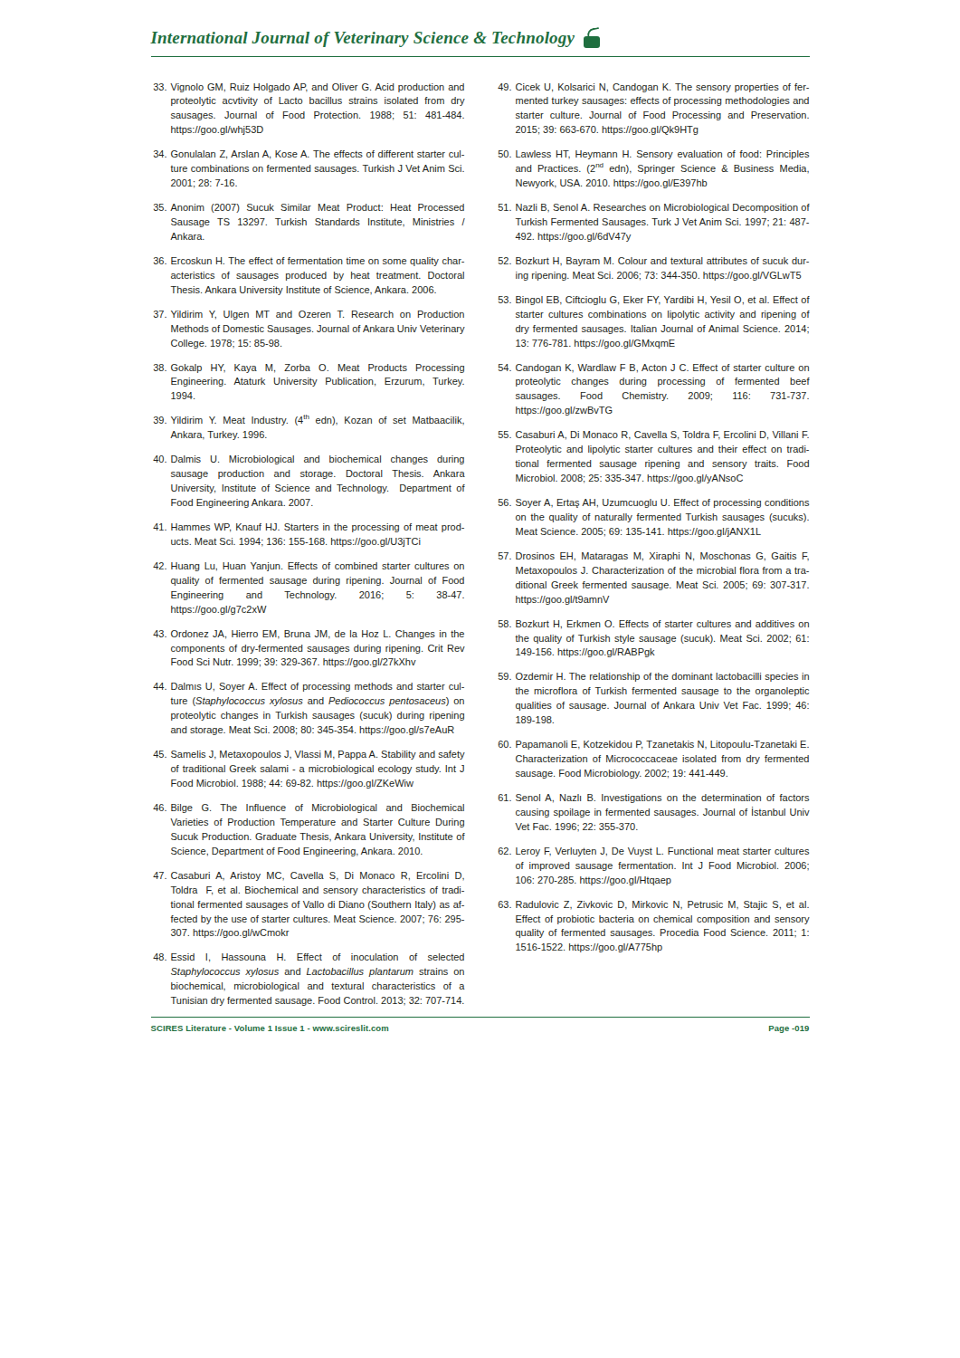International Journal of Veterinary Science & Technology
33. Vignolo GM, Ruiz Holgado AP, and Oliver G. Acid production and proteolytic acvtivity of Lacto bacillus strains isolated from dry sausages. Journal of Food Protection. 1988; 51: 481-484. https://goo.gl/whj53D
34. Gonulalan Z, Arslan A, Kose A. The effects of different starter culture combinations on fermented sausages. Turkish J Vet Anim Sci. 2001; 28: 7-16.
35. Anonim (2007) Sucuk Similar Meat Product: Heat Processed Sausage TS 13297. Turkish Standards Institute, Ministries / Ankara.
36. Ercoskun H. The effect of fermentation time on some quality characteristics of sausages produced by heat treatment. Doctoral Thesis. Ankara University Institute of Science, Ankara. 2006.
37. Yildirim Y, Ulgen MT and Ozeren T. Research on Production Methods of Domestic Sausages. Journal of Ankara Univ Veterinary College. 1978; 15: 85-98.
38. Gokalp HY, Kaya M, Zorba O. Meat Products Processing Engineering. Ataturk University Publication, Erzurum, Turkey. 1994.
39. Yildirim Y. Meat Industry. (4th edn), Kozan of set Matbaacilik, Ankara, Turkey. 1996.
40. Dalmis U. Microbiological and biochemical changes during sausage production and storage. Doctoral Thesis. Ankara University, Institute of Science and Technology. Department of Food Engineering Ankara. 2007.
41. Hammes WP, Knauf HJ. Starters in the processing of meat products. Meat Sci. 1994; 136: 155-168. https://goo.gl/U3jTCi
42. Huang Lu, Huan Yanjun. Effects of combined starter cultures on quality of fermented sausage during ripening. Journal of Food Engineering and Technology. 2016; 5: 38-47. https://goo.gl/g7c2xW
43. Ordonez JA, Hierro EM, Bruna JM, de la Hoz L. Changes in the components of dry-fermented sausages during ripening. Crit Rev Food Sci Nutr. 1999; 39: 329-367. https://goo.gl/27kXhv
44. Dalmıs U, Soyer A. Effect of processing methods and starter culture (Staphylococcus xylosus and Pediococcus pentosaceus) on proteolytic changes in Turkish sausages (sucuk) during ripening and storage. Meat Sci. 2008; 80: 345-354. https://goo.gl/s7eAuR
45. Samelis J, Metaxopoulos J, Vlassi M, Pappa A. Stability and safety of traditional Greek salami - a microbiological ecology study. Int J Food Microbiol. 1988; 44: 69-82. https://goo.gl/ZKeWiw
46. Bilge G. The Influence of Microbiological and Biochemical Varieties of Production Temperature and Starter Culture During Sucuk Production. Graduate Thesis, Ankara University, Institute of Science, Department of Food Engineering, Ankara. 2010.
47. Casaburi A, Aristoy MC, Cavella S, Di Monaco R, Ercolini D, Toldra F, et al. Biochemical and sensory characteristics of traditional fermented sausages of Vallo di Diano (Southern Italy) as affected by the use of starter cultures. Meat Science. 2007; 76: 295-307. https://goo.gl/wCmokr
48. Essid I, Hassouna H. Effect of inoculation of selected Staphylococcus xylosus and Lactobacillus plantarum strains on biochemical, microbiological and textural characteristics of a Tunisian dry fermented sausage. Food Control. 2013; 32: 707-714.
49. Cicek U, Kolsarici N, Candogan K. The sensory properties of fermented turkey sausages: effects of processing methodologies and starter culture. Journal of Food Processing and Preservation. 2015; 39: 663-670. https://goo.gl/Qk9HTg
50. Lawless HT, Heymann H. Sensory evaluation of food: Principles and Practices. (2nd edn), Springer Science & Business Media, Newyork, USA. 2010. https://goo.gl/E397hb
51. Nazli B, Senol A. Researches on Microbiological Decomposition of Turkish Fermented Sausages. Turk J Vet Anim Sci. 1997; 21: 487-492. https://goo.gl/6dV47y
52. Bozkurt H, Bayram M. Colour and textural attributes of sucuk during ripening. Meat Sci. 2006; 73: 344-350. https://goo.gl/VGLwT5
53. Bingol EB, Ciftcioglu G, Eker FY, Yardibi H, Yesil O, et al. Effect of starter cultures combinations on lipolytic activity and ripening of dry fermented sausages. Italian Journal of Animal Science. 2014; 13: 776-781. https://goo.gl/GMxqmE
54. Candogan K, Wardlaw F B, Acton J C. Effect of starter culture on proteolytic changes during processing of fermented beef sausages. Food Chemistry. 2009; 116: 731-737. https://goo.gl/zwBvTG
55. Casaburi A, Di Monaco R, Cavella S, Toldra F, Ercolini D, Villani F. Proteolytic and lipolytic starter cultures and their effect on traditional fermented sausage ripening and sensory traits. Food Microbiol. 2008; 25: 335-347. https://goo.gl/yANsoC
56. Soyer A, Ertaş AH, Uzumcuoglu U. Effect of processing conditions on the quality of naturally fermented Turkish sausages (sucuks). Meat Science. 2005; 69: 135-141. https://goo.gl/jANX1L
57. Drosinos EH, Mataragas M, Xiraphi N, Moschonas G, Gaitis F, Metaxopoulos J. Characterization of the microbial flora from a traditional Greek fermented sausage. Meat Sci. 2005; 69: 307-317. https://goo.gl/t9amnV
58. Bozkurt H, Erkmen O. Effects of starter cultures and additives on the quality of Turkish style sausage (sucuk). Meat Sci. 2002; 61: 149-156. https://goo.gl/RABPgk
59. Ozdemir H. The relationship of the dominant lactobacilli species in the microflora of Turkish fermented sausage to the organoleptic qualities of sausage. Journal of Ankara Univ Vet Fac. 1999; 46: 189-198.
60. Papamanoli E, Kotzekidou P, Tzanetakis N, Litopoulu-Tzanetaki E. Characterization of Micrococcaceae isolated from dry fermented sausage. Food Microbiology. 2002; 19: 441-449.
61. Senol A, Nazlı B. Investigations on the determination of factors causing spoilage in fermented sausages. Journal of İstanbul Univ Vet Fac. 1996; 22: 355-370.
62. Leroy F, Verluyten J, De Vuyst L. Functional meat starter cultures of improved sausage fermentation. Int J Food Microbiol. 2006; 106: 270-285. https://goo.gl/Htqaep
63. Radulovic Z, Zivkovic D, Mirkovic N, Petrusic M, Stajic S, et al. Effect of probiotic bacteria on chemical composition and sensory quality of fermented sausages. Procedia Food Science. 2011; 1: 1516-1522. https://goo.gl/A775hp
SCIRES Literature - Volume 1 Issue 1 - www.scireslit.com
Page -019